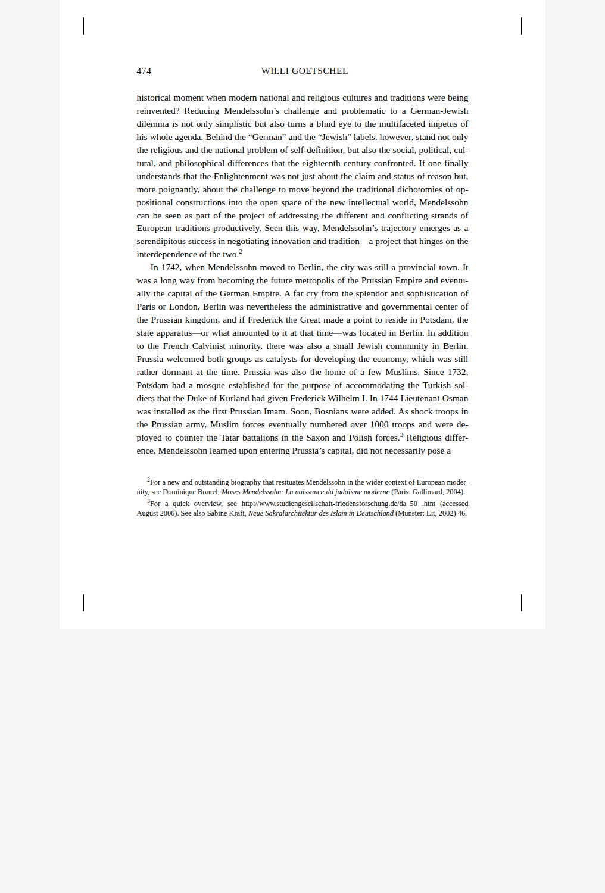474 WILLI GOETSCHEL
historical moment when modern national and religious cultures and traditions were being reinvented? Reducing Mendelssohn’s challenge and problematic to a German-Jewish dilemma is not only simplistic but also turns a blind eye to the multifaceted impetus of his whole agenda. Behind the “German” and the “Jewish” labels, however, stand not only the religious and the national problem of self-definition, but also the social, political, cultural, and philosophical differences that the eighteenth century confronted. If one finally understands that the Enlightenment was not just about the claim and status of reason but, more poignantly, about the challenge to move beyond the traditional dichotomies of oppositional constructions into the open space of the new intellectual world, Mendelssohn can be seen as part of the project of addressing the different and conflicting strands of European traditions productively. Seen this way, Mendelssohn’s trajectory emerges as a serendipitous success in negotiating innovation and tradition—a project that hinges on the interdependence of the two.2
In 1742, when Mendelssohn moved to Berlin, the city was still a provincial town. It was a long way from becoming the future metropolis of the Prussian Empire and eventually the capital of the German Empire. A far cry from the splendor and sophistication of Paris or London, Berlin was nevertheless the administrative and governmental center of the Prussian kingdom, and if Frederick the Great made a point to reside in Potsdam, the state apparatus—or what amounted to it at that time—was located in Berlin. In addition to the French Calvinist minority, there was also a small Jewish community in Berlin. Prussia welcomed both groups as catalysts for developing the economy, which was still rather dormant at the time. Prussia was also the home of a few Muslims. Since 1732, Potsdam had a mosque established for the purpose of accommodating the Turkish soldiers that the Duke of Kurland had given Frederick Wilhelm I. In 1744 Lieutenant Osman was installed as the first Prussian Imam. Soon, Bosnians were added. As shock troops in the Prussian army, Muslim forces eventually numbered over 1000 troops and were deployed to counter the Tatar battalions in the Saxon and Polish forces.3 Religious difference, Mendelssohn learned upon entering Prussia’s capital, did not necessarily pose a
2For a new and outstanding biography that resituates Mendelssohn in the wider context of European modernity, see Dominique Bourel, Moses Mendelssohn: La naissance du judaîsme moderne (Paris: Gallimard, 2004).
3For a quick overview, see http://www.studiengesellschaft-friedensforschung.de/da_50 .htm (accessed August 2006). See also Sabine Kraft, Neue Sakralarchitektur des Islam in Deutschland (Münster: Lit, 2002) 46.